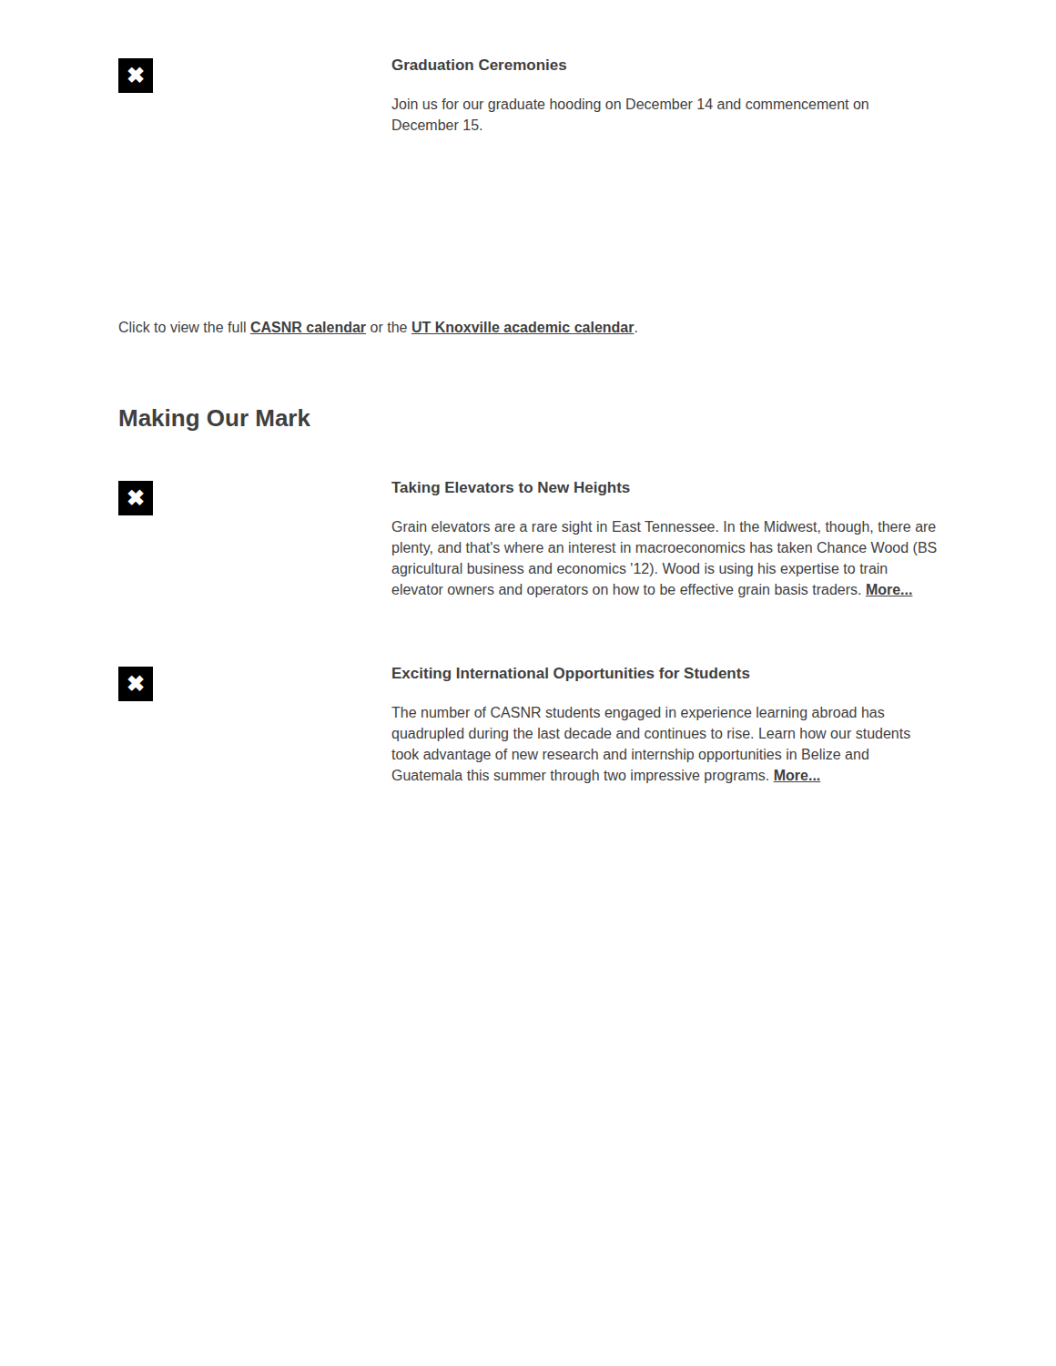✖
Graduation Ceremonies
Join us for our graduate hooding on December 14 and commencement on December 15.
Click to view the full CASNR calendar or the UT Knoxville academic calendar.
Making Our Mark
✖
Taking Elevators to New Heights
Grain elevators are a rare sight in East Tennessee. In the Midwest, though, there are plenty, and that's where an interest in macroeconomics has taken Chance Wood (BS agricultural business and economics '12). Wood is using his expertise to train elevator owners and operators on how to be effective grain basis traders. More...
✖
Exciting International Opportunities for Students
The number of CASNR students engaged in experience learning abroad has quadrupled during the last decade and continues to rise. Learn how our students took advantage of new research and internship opportunities in Belize and Guatemala this summer through two impressive programs. More...